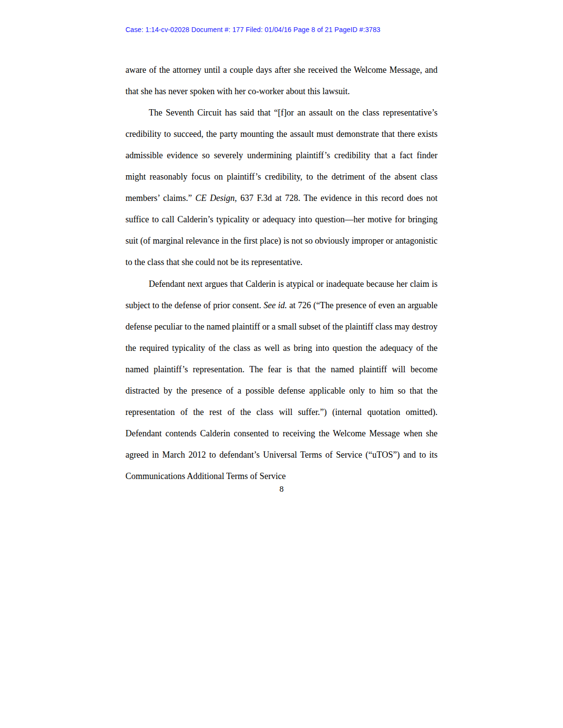Case: 1:14-cv-02028 Document #: 177 Filed: 01/04/16 Page 8 of 21 PageID #:3783
aware of the attorney until a couple days after she received the Welcome Message, and that she has never spoken with her co-worker about this lawsuit.
The Seventh Circuit has said that “[f]or an assault on the class representative’s credibility to succeed, the party mounting the assault must demonstrate that there exists admissible evidence so severely undermining plaintiff’s credibility that a fact finder might reasonably focus on plaintiff’s credibility, to the detriment of the absent class members’ claims.” CE Design, 637 F.3d at 728. The evidence in this record does not suffice to call Calderin’s typicality or adequacy into question—her motive for bringing suit (of marginal relevance in the first place) is not so obviously improper or antagonistic to the class that she could not be its representative.
Defendant next argues that Calderin is atypical or inadequate because her claim is subject to the defense of prior consent. See id. at 726 (“The presence of even an arguable defense peculiar to the named plaintiff or a small subset of the plaintiff class may destroy the required typicality of the class as well as bring into question the adequacy of the named plaintiff’s representation. The fear is that the named plaintiff will become distracted by the presence of a possible defense applicable only to him so that the representation of the rest of the class will suffer.”) (internal quotation omitted). Defendant contends Calderin consented to receiving the Welcome Message when she agreed in March 2012 to defendant’s Universal Terms of Service (“uTOS”) and to its Communications Additional Terms of Service
8